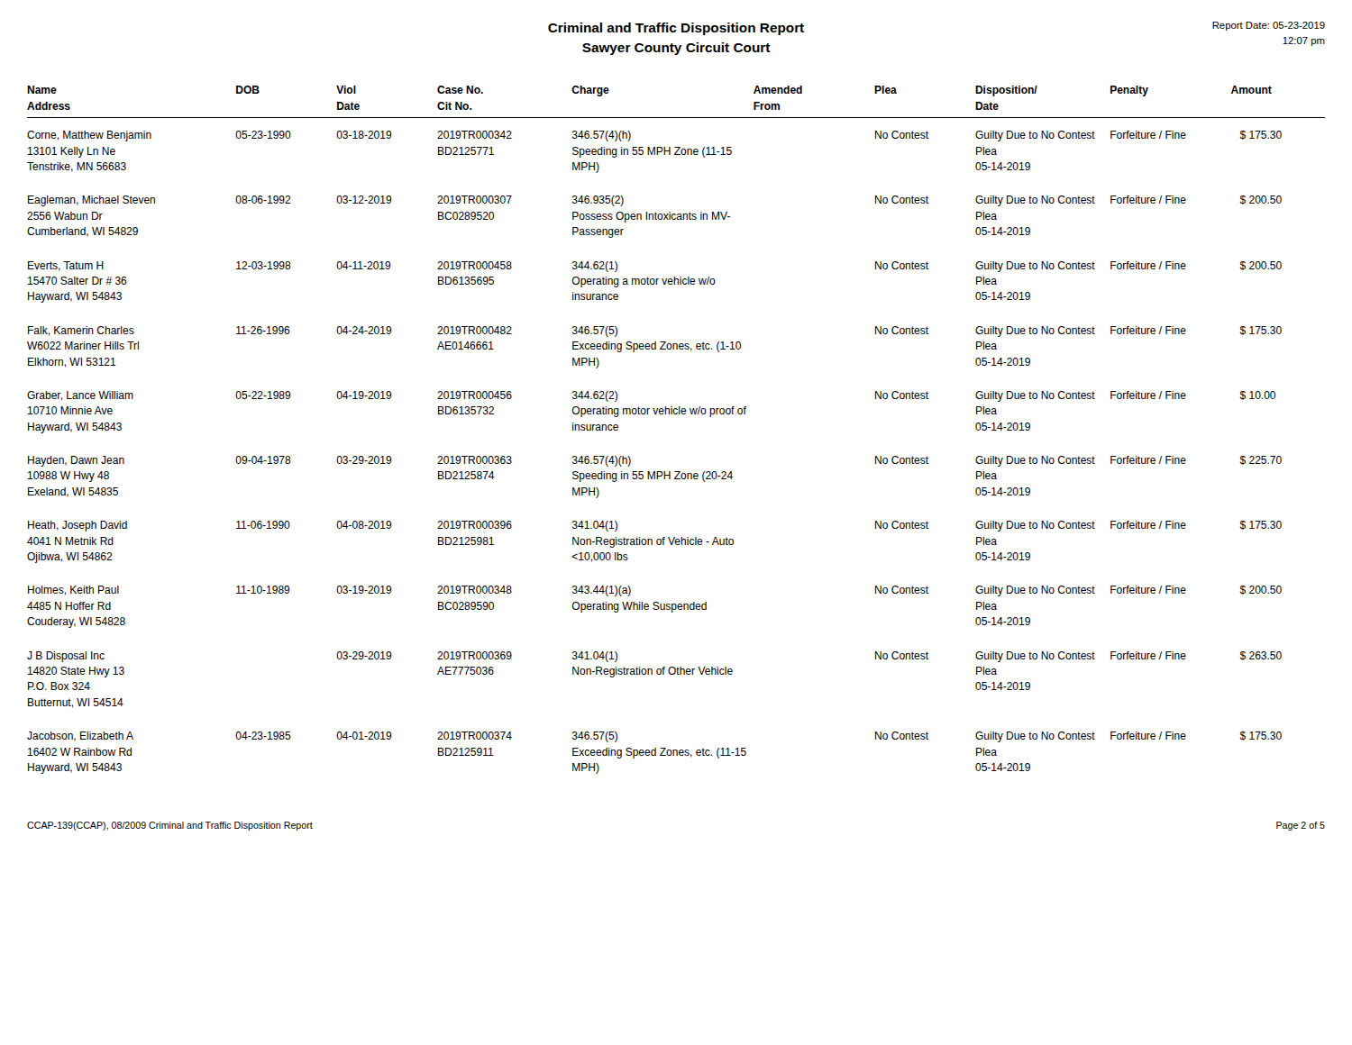Report Date: 05-23-2019
12:07 pm
Criminal and Traffic Disposition Report
Sawyer County Circuit Court
| Name Address | DOB | Viol Date | Case No. Cit No. | Charge | Amended From | Plea | Disposition/ Date | Penalty | Amount |
| --- | --- | --- | --- | --- | --- | --- | --- | --- | --- |
| Corne, Matthew Benjamin 13101 Kelly Ln Ne Tenstrike, MN 56683 | 05-23-1990 | 03-18-2019 | 2019TR000342 BD2125771 | 346.57(4)(h) Speeding in 55 MPH Zone (11-15 MPH) | | No Contest | Guilty Due to No Contest Plea 05-14-2019 | Forfeiture / Fine | $ 175.30 |
| Eagleman, Michael Steven 2556 Wabun Dr Cumberland, WI 54829 | 08-06-1992 | 03-12-2019 | 2019TR000307 BC0289520 | 346.935(2) Possess Open Intoxicants in MV-Passenger | | No Contest | Guilty Due to No Contest Plea 05-14-2019 | Forfeiture / Fine | $ 200.50 |
| Everts, Tatum H 15470 Salter Dr # 36 Hayward, WI 54843 | 12-03-1998 | 04-11-2019 | 2019TR000458 BD6135695 | 344.62(1) Operating a motor vehicle w/o insurance | | No Contest | Guilty Due to No Contest Plea 05-14-2019 | Forfeiture / Fine | $ 200.50 |
| Falk, Kamerin Charles W6022 Mariner Hills Trl Elkhorn, WI 53121 | 11-26-1996 | 04-24-2019 | 2019TR000482 AE0146661 | 346.57(5) Exceeding Speed Zones, etc. (1-10 MPH) | | No Contest | Guilty Due to No Contest Plea 05-14-2019 | Forfeiture / Fine | $ 175.30 |
| Graber, Lance William 10710 Minnie Ave Hayward, WI 54843 | 05-22-1989 | 04-19-2019 | 2019TR000456 BD6135732 | 344.62(2) Operating motor vehicle w/o proof of insurance | | No Contest | Guilty Due to No Contest Plea 05-14-2019 | Forfeiture / Fine | $ 10.00 |
| Hayden, Dawn Jean 10988 W Hwy 48 Exeland, WI 54835 | 09-04-1978 | 03-29-2019 | 2019TR000363 BD2125874 | 346.57(4)(h) Speeding in 55 MPH Zone (20-24 MPH) | | No Contest | Guilty Due to No Contest Plea 05-14-2019 | Forfeiture / Fine | $ 225.70 |
| Heath, Joseph David 4041 N Metnik Rd Ojibwa, WI 54862 | 11-06-1990 | 04-08-2019 | 2019TR000396 BD2125981 | 341.04(1) Non-Registration of Vehicle - Auto <10,000 lbs | | No Contest | Guilty Due to No Contest Plea 05-14-2019 | Forfeiture / Fine | $ 175.30 |
| Holmes, Keith Paul 4485 N Hoffer Rd Couderay, WI 54828 | 11-10-1989 | 03-19-2019 | 2019TR000348 BC0289590 | 343.44(1)(a) Operating While Suspended | | No Contest | Guilty Due to No Contest Plea 05-14-2019 | Forfeiture / Fine | $ 200.50 |
| J B Disposal Inc 14820 State Hwy 13 P.O. Box 324 Butternut, WI 54514 | | 03-29-2019 | 2019TR000369 AE7775036 | 341.04(1) Non-Registration of Other Vehicle | | No Contest | Guilty Due to No Contest Plea 05-14-2019 | Forfeiture / Fine | $ 263.50 |
| Jacobson, Elizabeth A 16402 W Rainbow Rd Hayward, WI 54843 | 04-23-1985 | 04-01-2019 | 2019TR000374 BD2125911 | 346.57(5) Exceeding Speed Zones, etc. (11-15 MPH) | | No Contest | Guilty Due to No Contest Plea 05-14-2019 | Forfeiture / Fine | $ 175.30 |
CCAP-139(CCAP), 08/2009 Criminal and Traffic Disposition Report Page 2 of 5